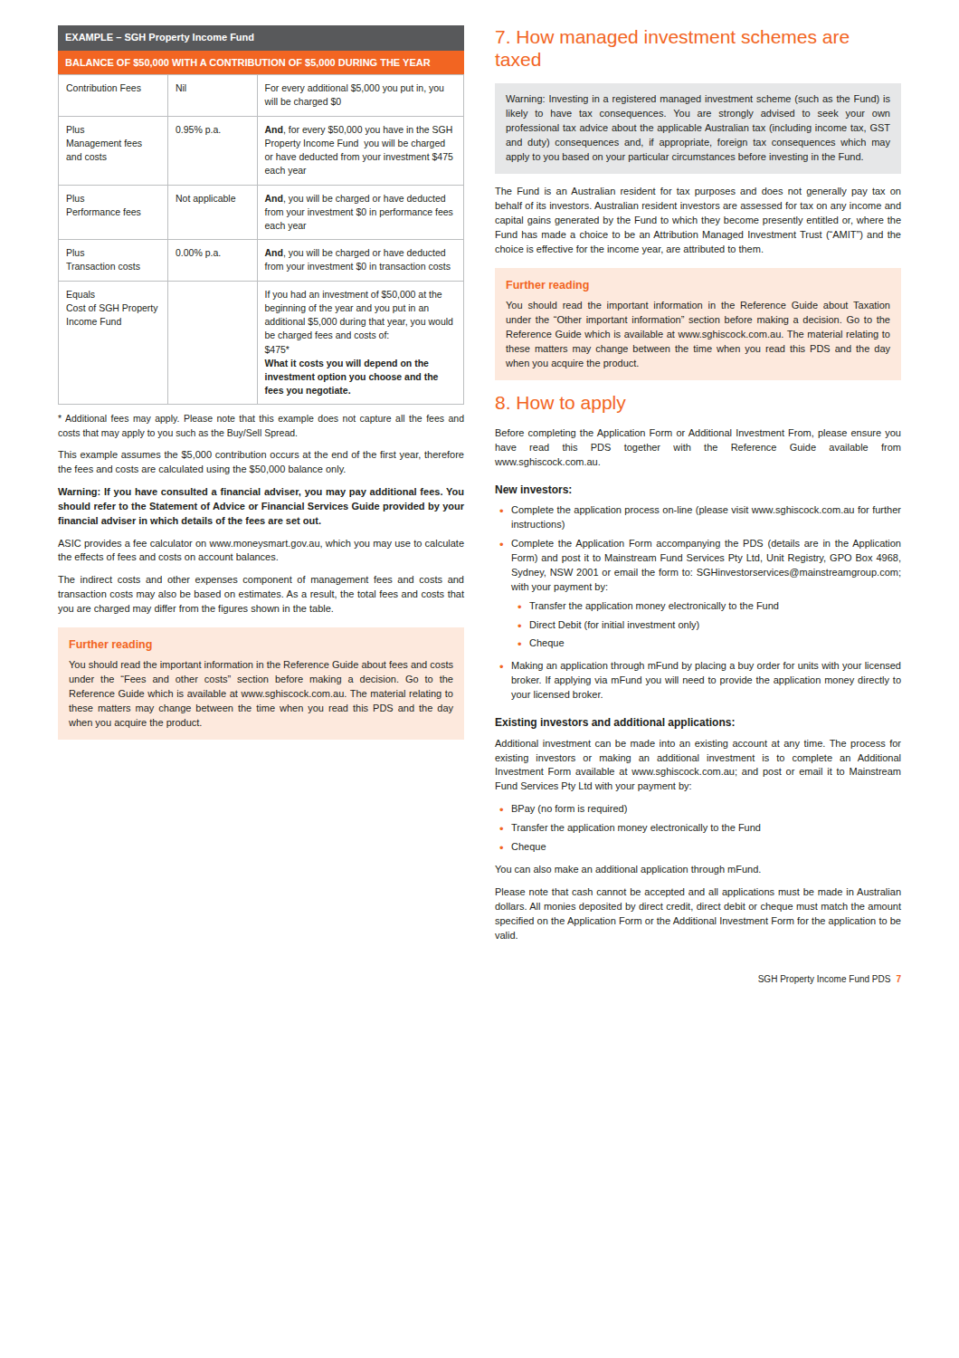EXAMPLE – SGH Property Income Fund BALANCE OF $50,000 WITH A CONTRIBUTION OF $5,000 DURING THE YEAR
| Contribution Fees | Nil | For every additional $5,000 you put in, you will be charged $0 |
| Plus Management fees and costs | 0.95% p.a. | And , for every $50,000 you have in the SGH Property Income Fund you will be charged or have deducted from your investment $475 each year |
| Plus Performance fees | Not applicable | And , you will be charged or have deducted from your investment $0 in performance fees each year |
| Plus Transaction costs | 0.00% p.a. | And , you will be charged or have deducted from your investment $0 in transaction costs |
| Equals Cost of SGH Property Income Fund | | If you had an investment of $50,000 at the beginning of the year and you put in an additional $5,000 during that year, you would be charged fees and costs of: $475* What it costs you will depend on the investment option you choose and the fees you negotiate. |
* Additional fees may apply. Please note that this example does not capture all the fees and costs that may apply to you such as the Buy/Sell Spread.
This example assumes the $5,000 contribution occurs at the end of the first year, therefore the fees and costs are calculated using the $50,000 balance only.
Warning: If you have consulted a financial adviser, you may pay additional fees. You should refer to the Statement of Advice or Financial Services Guide provided by your financial adviser in which details of the fees are set out.
ASIC provides a fee calculator on www.moneysmart.gov.au, which you may use to calculate the effects of fees and costs on account balances.
The indirect costs and other expenses component of management fees and costs and transaction costs may also be based on estimates. As a result, the total fees and costs that you are charged may differ from the figures shown in the table.
Further reading
You should read the important information in the Reference Guide about fees and costs under the “Fees and other costs” section before making a decision. Go to the Reference Guide which is available at www.sghiscock.com.au. The material relating to these matters may change between the time when you read this PDS and the day when you acquire the product.
7. How managed investment schemes are taxed
Warning: Investing in a registered managed investment scheme (such as the Fund) is likely to have tax consequences. You are strongly advised to seek your own professional tax advice about the applicable Australian tax (including income tax, GST and duty) consequences and, if appropriate, foreign tax consequences which may apply to you based on your particular circumstances before investing in the Fund.
The Fund is an Australian resident for tax purposes and does not generally pay tax on behalf of its investors. Australian resident investors are assessed for tax on any income and capital gains generated by the Fund to which they become presently entitled or, where the Fund has made a choice to be an Attribution Managed Investment Trust (“AMIT”) and the choice is effective for the income year, are attributed to them.
Further reading
You should read the important information in the Reference Guide about Taxation under the “Other important information” section before making a decision. Go to the Reference Guide which is available at www.sghiscock.com.au. The material relating to these matters may change between the time when you read this PDS and the day when you acquire the product.
8. How to apply
Before completing the Application Form or Additional Investment From, please ensure you have read this PDS together with the Reference Guide available from www.sghiscock.com.au.
New investors:
Complete the application process on-line (please visit www.sghiscock.com.au for further instructions)
Complete the Application Form accompanying the PDS (details are in the Application Form) and post it to Mainstream Fund Services Pty Ltd, Unit Registry, GPO Box 4968, Sydney, NSW 2001 or email the form to: SGHinvestorservices@mainstreamgroup.com; with your payment by:
Transfer the application money electronically to the Fund
Direct Debit (for initial investment only)
Cheque
Making an application through mFund by placing a buy order for units with your licensed broker. If applying via mFund you will need to provide the application money directly to your licensed broker.
Existing investors and additional applications:
Additional investment can be made into an existing account at any time. The process for existing investors or making an additional investment is to complete an Additional Investment Form available at www.sghiscock.com.au; and post or email it to Mainstream Fund Services Pty Ltd with your payment by:
BPay (no form is required)
Transfer the application money electronically to the Fund
Cheque
You can also make an additional application through mFund.
Please note that cash cannot be accepted and all applications must be made in Australian dollars. All monies deposited by direct credit, direct debit or cheque must match the amount specified on the Application Form or the Additional Investment Form for the application to be valid.
SGH Property Income Fund PDS7